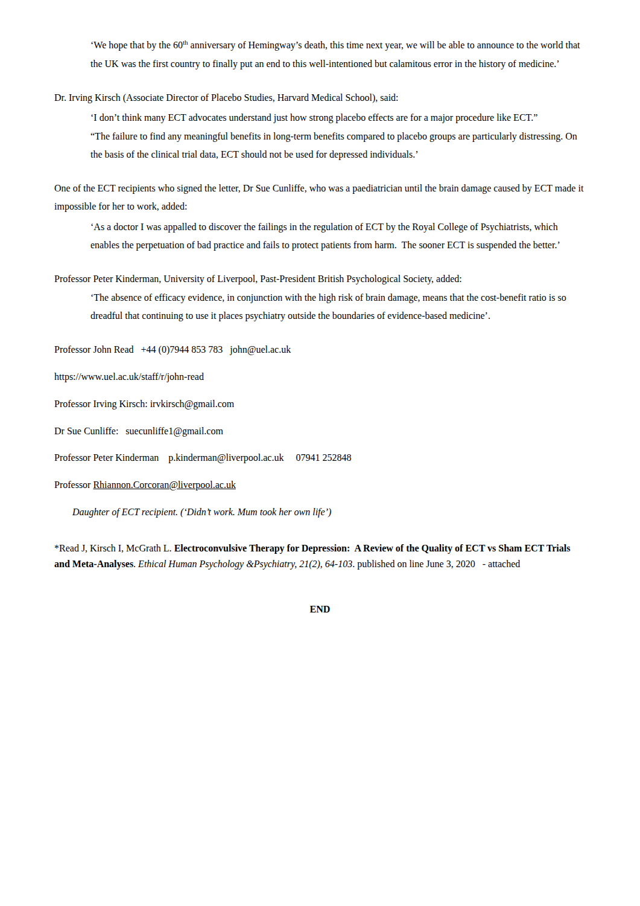‘We hope that by the 60th anniversary of Hemingway’s death, this time next year, we will be able to announce to the world that the UK was the first country to finally put an end to this well-intentioned but calamitous error in the history of medicine.’
Dr. Irving Kirsch (Associate Director of Placebo Studies, Harvard Medical School), said:
‘I don’t think many ECT advocates understand just how strong placebo effects are for a major procedure like ECT.”
“The failure to find any meaningful benefits in long-term benefits compared to placebo groups are particularly distressing. On the basis of the clinical trial data, ECT should not be used for depressed individuals.’
One of the ECT recipients who signed the letter, Dr Sue Cunliffe, who was a paediatrician until the brain damage caused by ECT made it impossible for her to work, added:
‘As a doctor I was appalled to discover the failings in the regulation of ECT by the Royal College of Psychiatrists, which enables the perpetuation of bad practice and fails to protect patients from harm. The sooner ECT is suspended the better.’
Professor Peter Kinderman, University of Liverpool, Past-President British Psychological Society, added:
‘The absence of efficacy evidence, in conjunction with the high risk of brain damage, means that the cost-benefit ratio is so dreadful that continuing to use it places psychiatry outside the boundaries of evidence-based medicine’.
Professor John Read +44 (0)7944 853 783 john@uel.ac.uk
https://www.uel.ac.uk/staff/r/john-read
Professor Irving Kirsch: irvkirsch@gmail.com
Dr Sue Cunliffe: suecunliffe1@gmail.com
Professor Peter Kinderman p.kinderman@liverpool.ac.uk 07941 252848
Professor Rhiannon.Corcoran@liverpool.ac.uk
Daughter of ECT recipient. (‘Didn’t work. Mum took her own life’)
*Read J, Kirsch I, McGrath L. Electroconvulsive Therapy for Depression: A Review of the Quality of ECT vs Sham ECT Trials and Meta-Analyses. Ethical Human Psychology &Psychiatry, 21(2), 64-103. published on line June 3, 2020 - attached
END